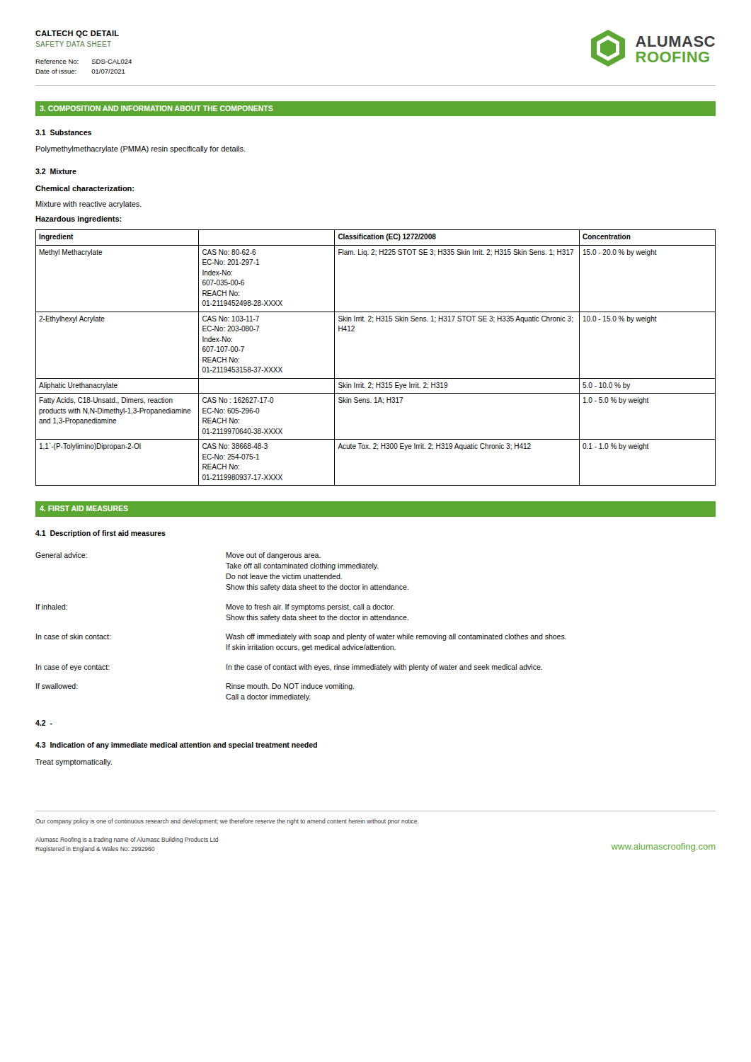CALTECH QC DETAIL
SAFETY DATA SHEET
| Reference No: | SDS-CAL024 |
| Date of issue: | 01/07/2021 |
ALUMASC ROOFING
3. COMPOSITION AND INFORMATION ABOUT THE COMPONENTS
3.1 Substances
Polymethylmethacrylate (PMMA) resin specifically for details.
3.2 Mixture
Chemical characterization:
Mixture with reactive acrylates.
Hazardous ingredients:
| Ingredient | | Classification (EC) 1272/2008 | Concentration |
| --- | --- | --- | --- |
| Methyl Methacrylate | CAS No: 80-62-6 EC-No: 201-297-1 Index-No: 607-035-00-6 REACH No: 01-2119452498-28-XXXX | Flam. Liq. 2; H225 STOT SE 3; H335 Skin Irrit. 2; H315 Skin Sens. 1; H317 | 15.0 - 20.0 % by weight |
| 2-Ethylhexyl Acrylate | CAS No: 103-11-7 EC-No: 203-080-7 Index-No: 607-107-00-7 REACH No: 01-2119453158-37-XXXX | Skin Irrit. 2; H315 Skin Sens. 1; H317 STOT SE 3; H335 Aquatic Chronic 3; H412 | 10.0 - 15.0 % by weight |
| Aliphatic Urethanacrylate | | Skin Irrit. 2; H315 Eye Irrit. 2; H319 | 5.0 - 10.0 % by |
| Fatty Acids, C18-Unsatd., Dimers, reaction products with N,N-Dimethyl-1,3-Propanediamine and 1,3-Propanediamine | CAS No : 162627-17-0 EC-No: 605-296-0 REACH No: 01-2119970640-38-XXXX | Skin Sens. 1A; H317 | 1.0 - 5.0 % by weight |
| 1,1`-(P-Tolylimino)Dipropan-2-Ol | CAS No: 38668-48-3 EC-No: 254-075-1 REACH No: 01-2119980937-17-XXXX | Acute Tox. 2; H300 Eye Irrit. 2; H319 Aquatic Chronic 3; H412 | 0.1 - 1.0 % by weight |
4. FIRST AID MEASURES
4.1 Description of first aid measures
| General advice: | Move out of dangerous area. Take off all contaminated clothing immediately. Do not leave the victim unattended. Show this safety data sheet to the doctor in attendance. |
| If inhaled: | Move to fresh air. If symptoms persist, call a doctor. Show this safety data sheet to the doctor in attendance. |
| In case of skin contact: | Wash off immediately with soap and plenty of water while removing all contaminated clothes and shoes. If skin irritation occurs, get medical advice/attention. |
| In case of eye contact: | In the case of contact with eyes, rinse immediately with plenty of water and seek medical advice. |
| If swallowed: | Rinse mouth. Do NOT induce vomiting. Call a doctor immediately. |
4.2 -
4.3 Indication of any immediate medical attention and special treatment needed
Treat symptomatically.
Our company policy is one of continuous research and development; we therefore reserve the right to amend content herein without prior notice.
Alumasc Roofing is a trading name of Alumasc Building Products Ltd
Registered in England & Wales No: 2992960
www.alumascroofing.com